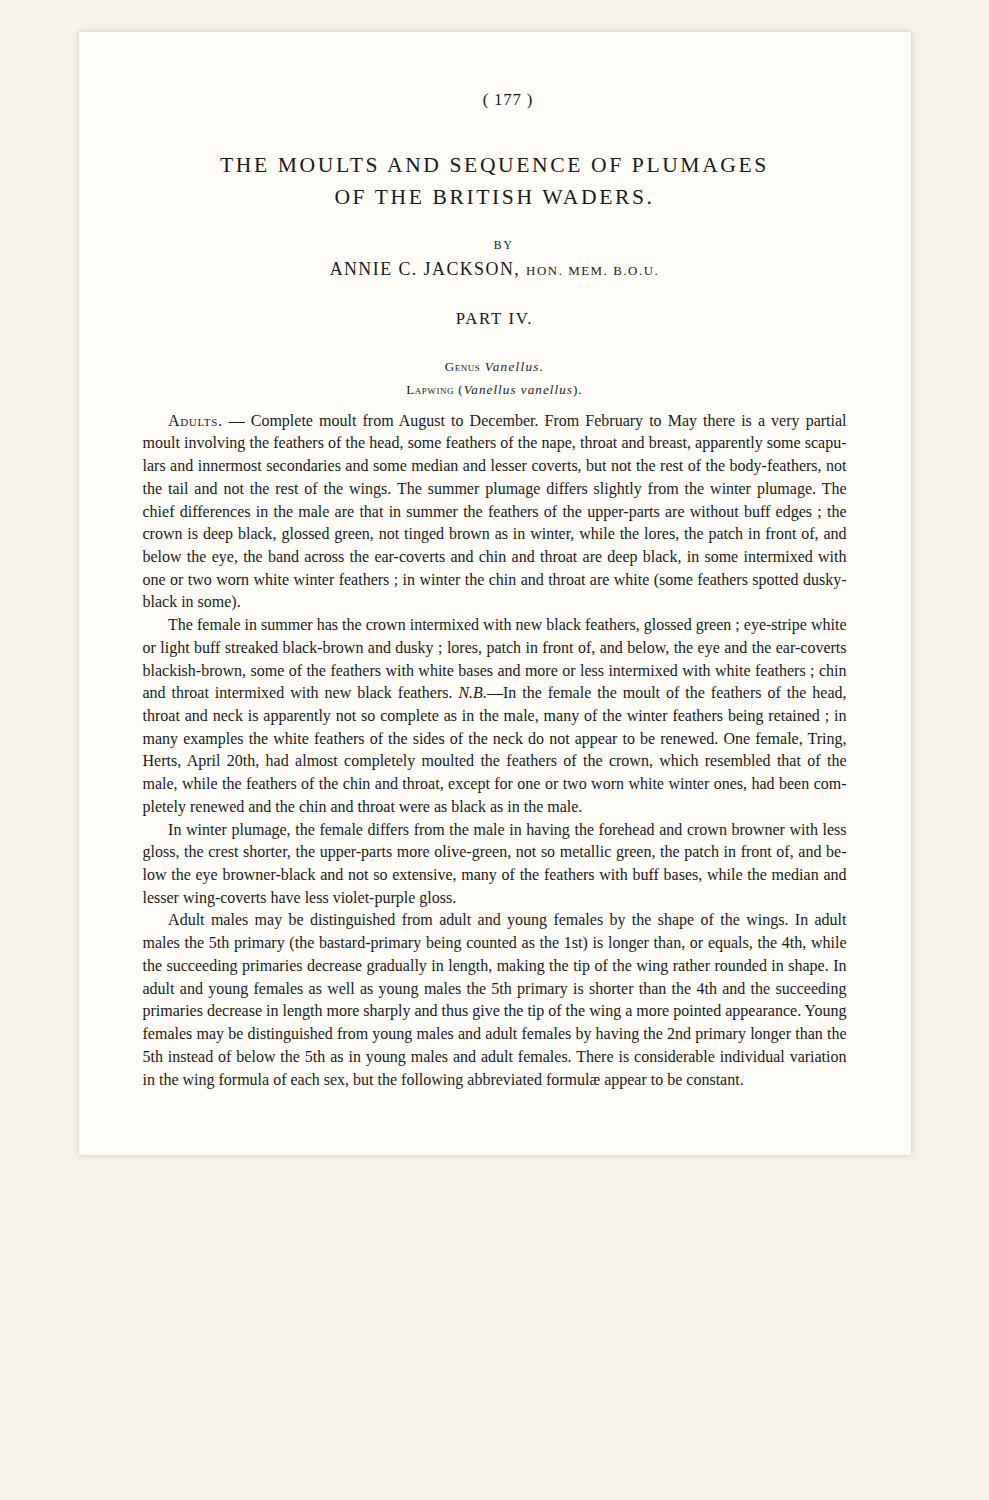( 177 )
THE MOULTS AND SEQUENCE OF PLUMAGES
OF THE BRITISH WADERS.
BY
ANNIE C. JACKSON, HON. MEM. B.O.U.
PART IV.
Genus Vanellus.
Lapwing (Vanellus vanellus).
Adults. — Complete moult from August to December. From February to May there is a very partial moult involving the feathers of the head, some feathers of the nape, throat and breast, apparently some scapulars and innermost secondaries and some median and lesser coverts, but not the rest of the body-feathers, not the tail and not the rest of the wings. The summer plumage differs slightly from the winter plumage. The chief differences in the male are that in summer the feathers of the upper-parts are without buff edges ; the crown is deep black, glossed green, not tinged brown as in winter, while the lores, the patch in front of, and below the eye, the band across the ear-coverts and chin and throat are deep black, in some intermixed with one or two worn white winter feathers ; in winter the chin and throat are white (some feathers spotted dusky-black in some).
The female in summer has the crown intermixed with new black feathers, glossed green ; eye-stripe white or light buff streaked black-brown and dusky ; lores, patch in front of, and below, the eye and the ear-coverts blackish-brown, some of the feathers with white bases and more or less intermixed with white feathers ; chin and throat intermixed with new black feathers. N.B.—In the female the moult of the feathers of the head, throat and neck is apparently not so complete as in the male, many of the winter feathers being retained ; in many examples the white feathers of the sides of the neck do not appear to be renewed. One female, Tring, Herts, April 20th, had almost completely moulted the feathers of the crown, which resembled that of the male, while the feathers of the chin and throat, except for one or two worn white winter ones, had been completely renewed and the chin and throat were as black as in the male.
In winter plumage, the female differs from the male in having the forehead and crown browner with less gloss, the crest shorter, the upper-parts more olive-green, not so metallic green, the patch in front of, and below the eye browner-black and not so extensive, many of the feathers with buff bases, while the median and lesser wing-coverts have less violet-purple gloss.
Adult males may be distinguished from adult and young females by the shape of the wings. In adult males the 5th primary (the bastard-primary being counted as the 1st) is longer than, or equals, the 4th, while the succeeding primaries decrease gradually in length, making the tip of the wing rather rounded in shape. In adult and young females as well as young males the 5th primary is shorter than the 4th and the succeeding primaries decrease in length more sharply and thus give the tip of the wing a more pointed appearance. Young females may be distinguished from young males and adult females by having the 2nd primary longer than the 5th instead of below the 5th as in young males and adult females. There is considerable individual variation in the wing formula of each sex, but the following abbreviated formulæ appear to be constant.